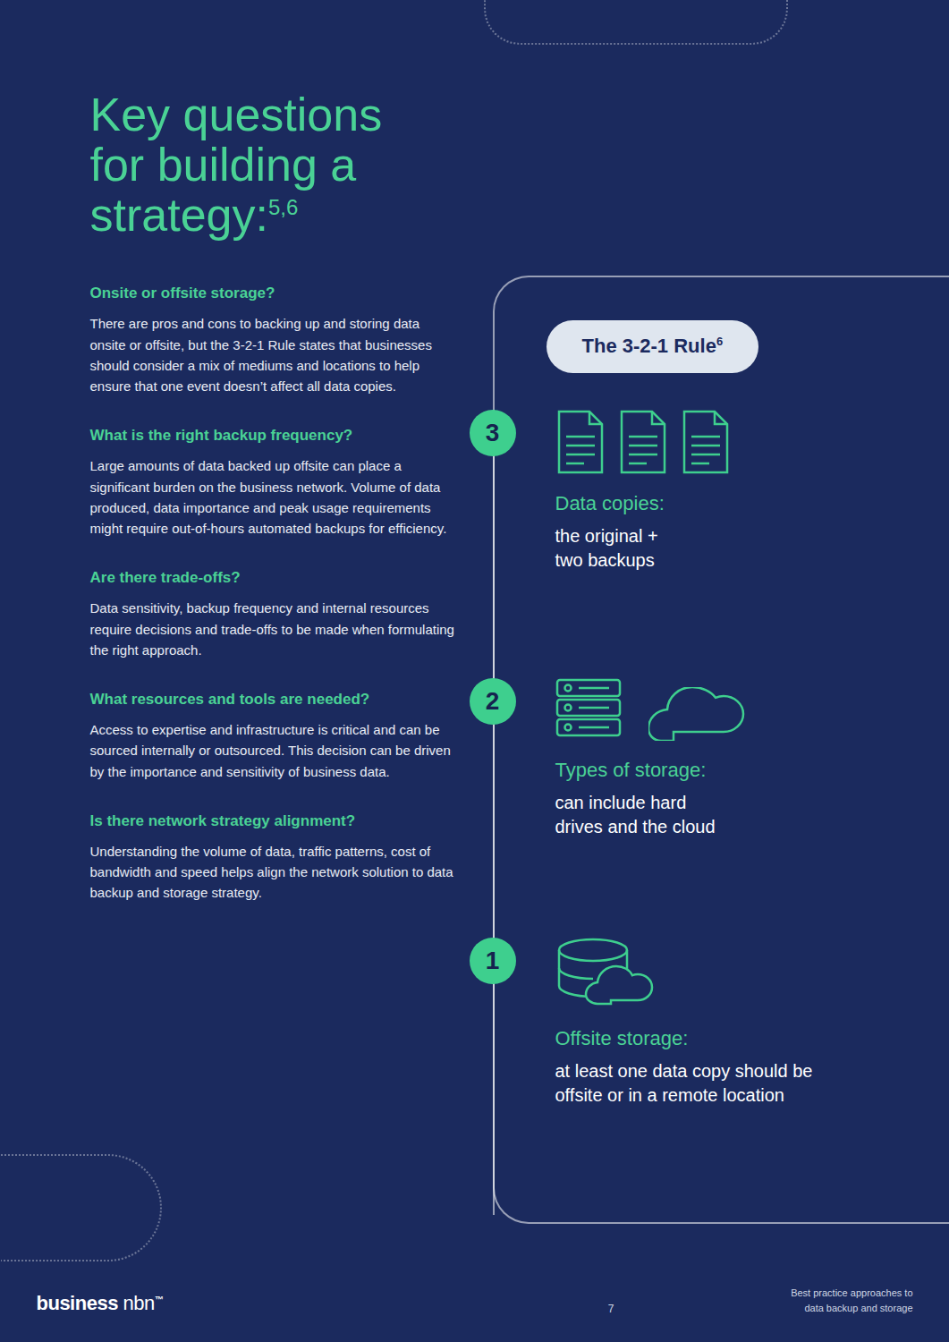Key questions
for building a
strategy:5,6
Onsite or offsite storage?
There are pros and cons to backing up and storing data onsite or offsite, but the 3-2-1 Rule states that businesses should consider a mix of mediums and locations to help ensure that one event doesn’t affect all data copies.
What is the right backup frequency?
Large amounts of data backed up offsite can place a significant burden on the business network. Volume of data produced, data importance and peak usage requirements might require out-of-hours automated backups for efficiency.
Are there trade-offs?
Data sensitivity, backup frequency and internal resources require decisions and trade-offs to be made when formulating the right approach.
What resources and tools are needed?
Access to expertise and infrastructure is critical and can be sourced internally or outsourced. This decision can be driven by the importance and sensitivity of business data.
Is there network strategy alignment?
Understanding the volume of data, traffic patterns, cost of bandwidth and speed helps align the network solution to data backup and storage strategy.
The 3-2-1 Rule6
3
Data copies:
the original +
two backups
2
Types of storage:
can include hard
drives and the cloud
1
Offsite storage:
at least one data copy should be offsite or in a remote location
business nbn™
7
Best practice approaches to
data backup and storage